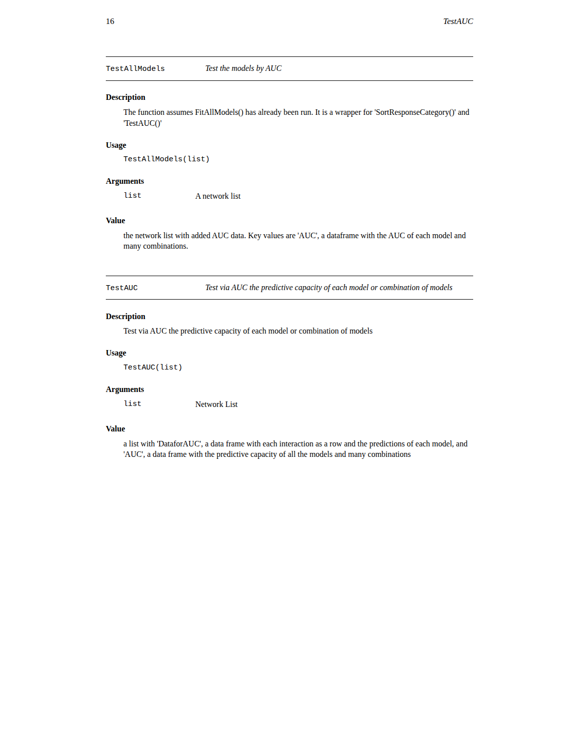16 TestAUC
TestAllModels Test the models by AUC
Description
The function assumes FitAllModels() has already been run. It is a wrapper for 'SortResponseCategory()' and 'TestAUC()'
Usage
TestAllModels(list)
Arguments
list
A network list
Value
the network list with added AUC data. Key values are 'AUC', a dataframe with the AUC of each model and many combinations.
TestAUC Test via AUC the predictive capacity of each model or combination of models
Description
Test via AUC the predictive capacity of each model or combination of models
Usage
TestAUC(list)
Arguments
list
Network List
Value
a list with 'DataforAUC', a data frame with each interaction as a row and the predictions of each model, and 'AUC', a data frame with the predictive capacity of all the models and many combinations